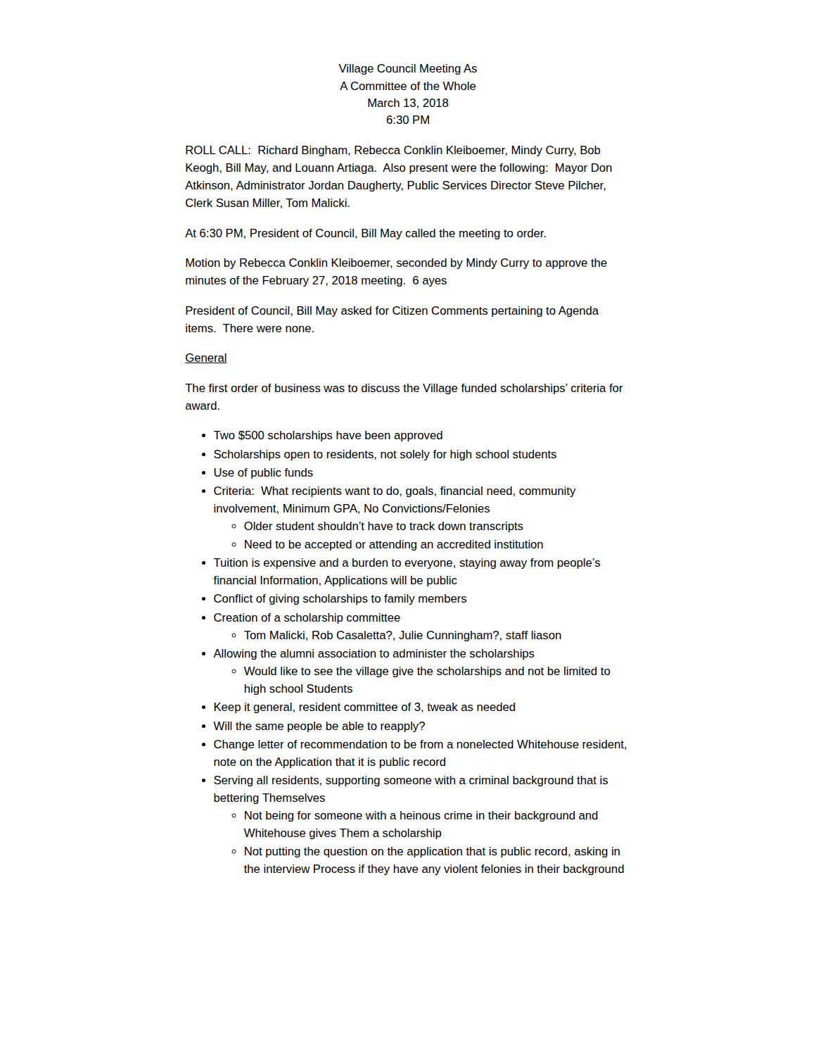Village Council Meeting As
A Committee of the Whole
March 13, 2018
6:30 PM
ROLL CALL: Richard Bingham, Rebecca Conklin Kleiboemer, Mindy Curry, Bob Keogh, Bill May, and Louann Artiaga. Also present were the following: Mayor Don Atkinson, Administrator Jordan Daugherty, Public Services Director Steve Pilcher, Clerk Susan Miller, Tom Malicki.
At 6:30 PM, President of Council, Bill May called the meeting to order.
Motion by Rebecca Conklin Kleiboemer, seconded by Mindy Curry to approve the minutes of the February 27, 2018 meeting. 6 ayes
President of Council, Bill May asked for Citizen Comments pertaining to Agenda items. There were none.
General
The first order of business was to discuss the Village funded scholarships’ criteria for award.
Two $500 scholarships have been approved
Scholarships open to residents, not solely for high school students
Use of public funds
Criteria: What recipients want to do, goals, financial need, community involvement, Minimum GPA, No Convictions/Felonies
Older student shouldn’t have to track down transcripts
Need to be accepted or attending an accredited institution
Tuition is expensive and a burden to everyone, staying away from people’s financial Information, Applications will be public
Conflict of giving scholarships to family members
Creation of a scholarship committee
Tom Malicki, Rob Casaletta?, Julie Cunningham?, staff liason
Allowing the alumni association to administer the scholarships
Would like to see the village give the scholarships and not be limited to high school Students
Keep it general, resident committee of 3, tweak as needed
Will the same people be able to reapply?
Change letter of recommendation to be from a nonelected Whitehouse resident, note on the Application that it is public record
Serving all residents, supporting someone with a criminal background that is bettering Themselves
Not being for someone with a heinous crime in their background and Whitehouse gives Them a scholarship
Not putting the question on the application that is public record, asking in the interview Process if they have any violent felonies in their background